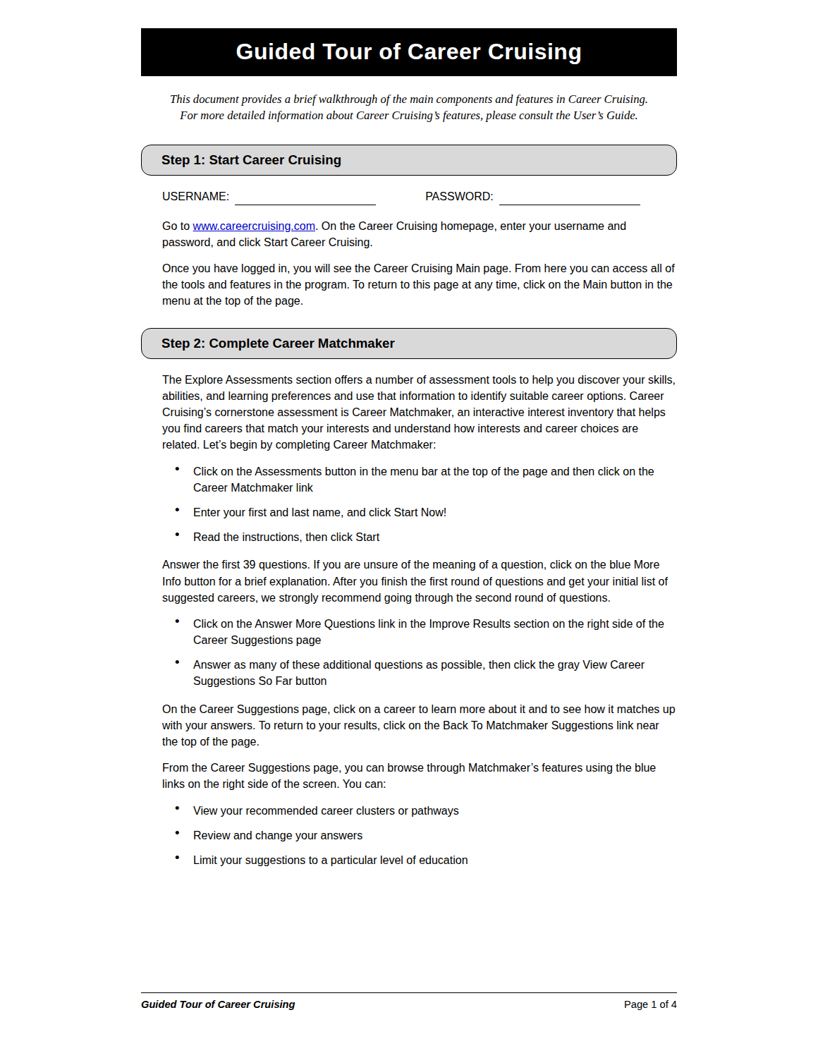Guided Tour of Career Cruising
This document provides a brief walkthrough of the main components and features in Career Cruising. For more detailed information about Career Cruising’s features, please consult the User’s Guide.
Step 1: Start Career Cruising
USERNAME:
PASSWORD:
Go to www.careercruising.com. On the Career Cruising homepage, enter your username and password, and click Start Career Cruising.
Once you have logged in, you will see the Career Cruising Main page. From here you can access all of the tools and features in the program. To return to this page at any time, click on the Main button in the menu at the top of the page.
Step 2: Complete Career Matchmaker
The Explore Assessments section offers a number of assessment tools to help you discover your skills, abilities, and learning preferences and use that information to identify suitable career options. Career Cruising’s cornerstone assessment is Career Matchmaker, an interactive interest inventory that helps you find careers that match your interests and understand how interests and career choices are related. Let’s begin by completing Career Matchmaker:
Click on the Assessments button in the menu bar at the top of the page and then click on the Career Matchmaker link
Enter your first and last name, and click Start Now!
Read the instructions, then click Start
Answer the first 39 questions. If you are unsure of the meaning of a question, click on the blue More Info button for a brief explanation. After you finish the first round of questions and get your initial list of suggested careers, we strongly recommend going through the second round of questions.
Click on the Answer More Questions link in the Improve Results section on the right side of the Career Suggestions page
Answer as many of these additional questions as possible, then click the gray View Career Suggestions So Far button
On the Career Suggestions page, click on a career to learn more about it and to see how it matches up with your answers. To return to your results, click on the Back To Matchmaker Suggestions link near the top of the page.
From the Career Suggestions page, you can browse through Matchmaker’s features using the blue links on the right side of the screen. You can:
View your recommended career clusters or pathways
Review and change your answers
Limit your suggestions to a particular level of education
Guided Tour of Career Cruising Page 1 of 4